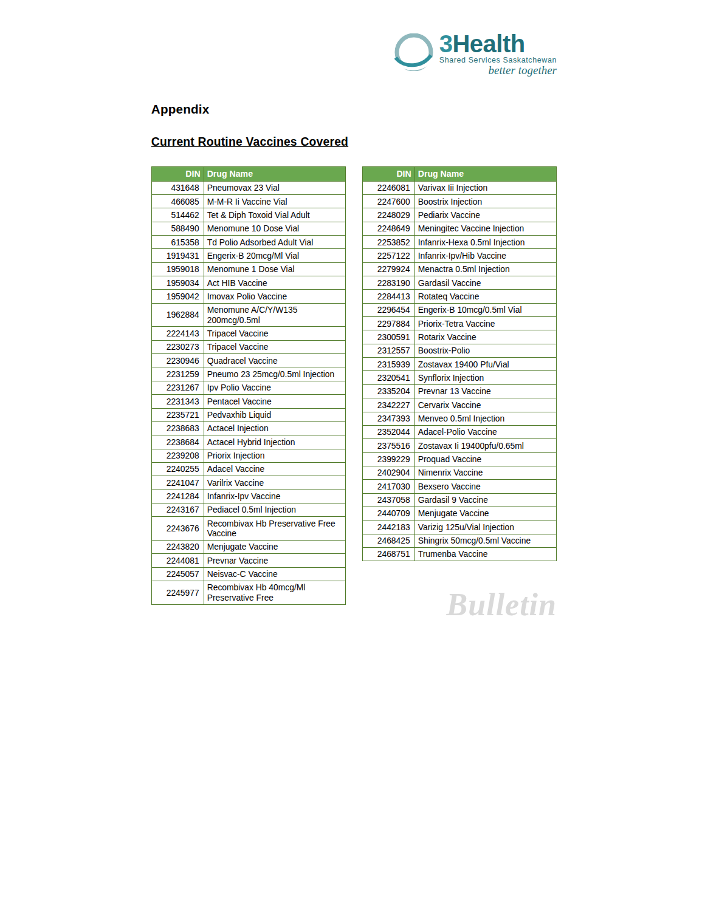3 Health
Shared Services Saskatchewan
better together
Appendix
Current Routine Vaccines Covered
| DIN | Drug Name |
| --- | --- |
| 431648 | Pneumovax 23 Vial |
| 466085 | M-M-R Ii Vaccine Vial |
| 514462 | Tet & Diph Toxoid Vial Adult |
| 588490 | Menomune 10 Dose Vial |
| 615358 | Td Polio Adsorbed Adult Vial |
| 1919431 | Engerix-B 20mcg/Ml Vial |
| 1959018 | Menomune 1 Dose Vial |
| 1959034 | Act HIB Vaccine |
| 1959042 | Imovax Polio Vaccine |
| 1962884 | Menomune A/C/Y/W135 200mcg/0.5ml |
| 2224143 | Tripacel Vaccine |
| 2230273 | Tripacel Vaccine |
| 2230946 | Quadracel Vaccine |
| 2231259 | Pneumo 23 25mcg/0.5ml Injection |
| 2231267 | Ipv Polio Vaccine |
| 2231343 | Pentacel Vaccine |
| 2235721 | Pedvaxhib Liquid |
| 2238683 | Actacel Injection |
| 2238684 | Actacel Hybrid Injection |
| 2239208 | Priorix Injection |
| 2240255 | Adacel Vaccine |
| 2241047 | Varilrix Vaccine |
| 2241284 | Infanrix-Ipv Vaccine |
| 2243167 | Pediacel 0.5ml Injection |
| 2243676 | Recombivax Hb Preservative Free Vaccine |
| 2243820 | Menjugate Vaccine |
| 2244081 | Prevnar Vaccine |
| 2245057 | Neisvac-C Vaccine |
| 2245977 | Recombivax Hb 40mcg/Ml Preservative Free |
| DIN | Drug Name |
| --- | --- |
| 2246081 | Varivax Iii Injection |
| 2247600 | Boostrix Injection |
| 2248029 | Pediarix Vaccine |
| 2248649 | Meningitec Vaccine Injection |
| 2253852 | Infanrix-Hexa 0.5ml Injection |
| 2257122 | Infanrix-Ipv/Hib Vaccine |
| 2279924 | Menactra 0.5ml Injection |
| 2283190 | Gardasil Vaccine |
| 2284413 | Rotateq Vaccine |
| 2296454 | Engerix-B 10mcg/0.5ml Vial |
| 2297884 | Priorix-Tetra Vaccine |
| 2300591 | Rotarix Vaccine |
| 2312557 | Boostrix-Polio |
| 2315939 | Zostavax 19400 Pfu/Vial |
| 2320541 | Synflorix Injection |
| 2335204 | Prevnar 13 Vaccine |
| 2342227 | Cervarix Vaccine |
| 2347393 | Menveo 0.5ml Injection |
| 2352044 | Adacel-Polio Vaccine |
| 2375516 | Zostavax Ii 19400pfu/0.65ml |
| 2399229 | Proquad Vaccine |
| 2402904 | Nimenrix Vaccine |
| 2417030 | Bexsero Vaccine |
| 2437058 | Gardasil 9 Vaccine |
| 2440709 | Menjugate Vaccine |
| 2442183 | Varizig 125u/Vial Injection |
| 2468425 | Shingrix 50mcg/0.5ml Vaccine |
| 2468751 | Trumenba Vaccine |
Bulletin